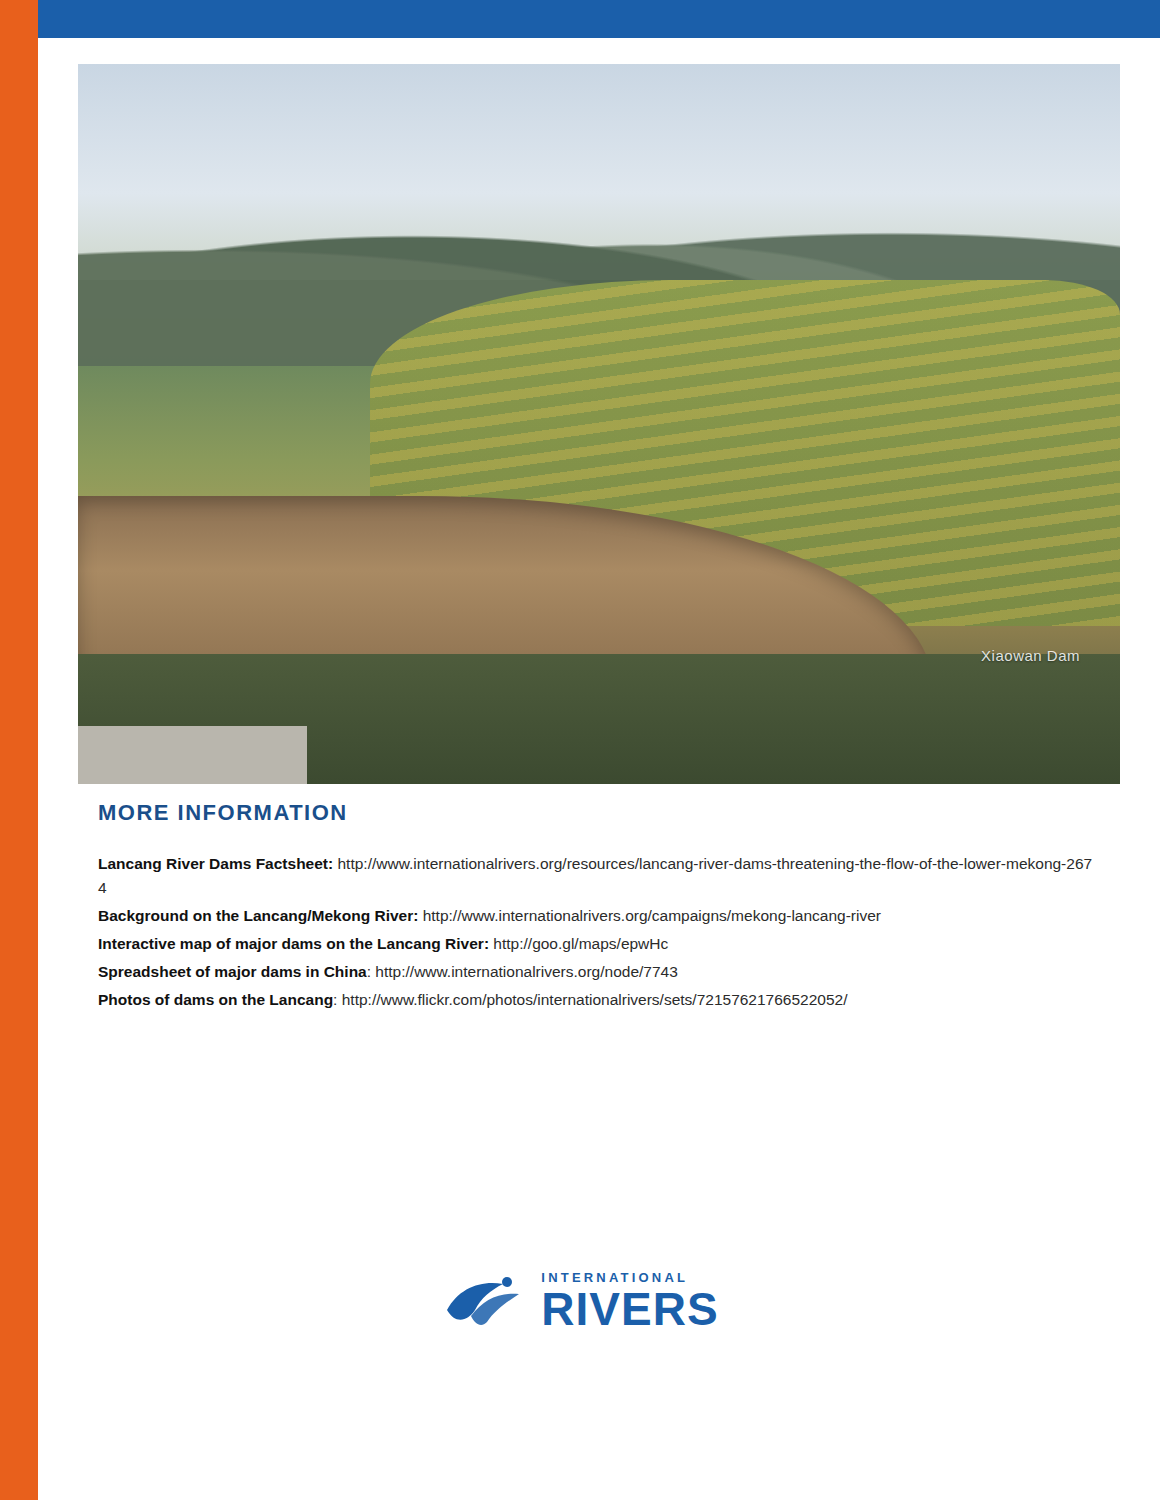Xiaowan Dam
MORE INFORMATION
Lancang River Dams Factsheet: http://www.internationalrivers.org/resources/lancang-river-dams-threatening-the-flow-of-the-lower-mekong-2674
Background on the Lancang/Mekong River: http://www.internationalrivers.org/campaigns/mekong-lancang-river
Interactive map of major dams on the Lancang River: http://goo.gl/maps/epwHc
Spreadsheet of major dams in China: http://www.internationalrivers.org/node/7743
Photos of dams on the Lancang: http://www.flickr.com/photos/internationalrivers/sets/72157621766522052/
INTERNATIONAL RIVERS